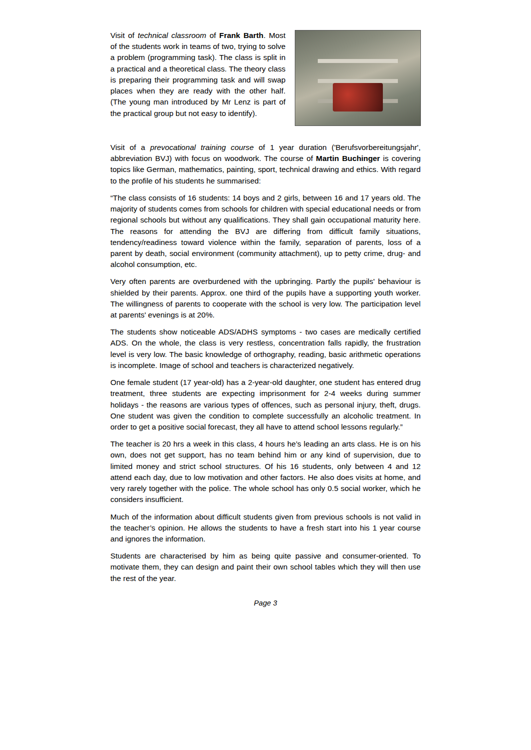Visit of technical classroom of Frank Barth. Most of the students work in teams of two, trying to solve a problem (programming task). The class is split in a practical and a theoretical class. The theory class is preparing their programming task and will swap places when they are ready with the other half. (The young man introduced by Mr Lenz is part of the practical group but not easy to identify).
Visit of a prevocational training course of 1 year duration ('Berufsvorbereitungsjahr', abbreviation BVJ) with focus on woodwork. The course of Martin Buchinger is covering topics like German, mathematics, painting, sport, technical drawing and ethics. With regard to the profile of his students he summarised:
“The class consists of 16 students: 14 boys and 2 girls, between 16 and 17 years old. The majority of students comes from schools for children with special educational needs or from regional schools but without any qualifications. They shall gain occupational maturity here. The reasons for attending the BVJ are differing from difficult family situations, tendency/readiness toward violence within the family, separation of parents, loss of a parent by death, social environment (community attachment), up to petty crime, drug- and alcohol consumption, etc.
Very often parents are overburdened with the upbringing. Partly the pupils' behaviour is shielded by their parents. Approx. one third of the pupils have a supporting youth worker. The willingness of parents to cooperate with the school is very low. The participation level at parents' evenings is at 20%.
The students show noticeable ADS/ADHS symptoms - two cases are medically certified ADS. On the whole, the class is very restless, concentration falls rapidly, the frustration level is very low. The basic knowledge of orthography, reading, basic arithmetic operations is incomplete. Image of school and teachers is characterized negatively.
One female student (17 year-old) has a 2-year-old daughter, one student has entered drug treatment, three students are expecting imprisonment for 2-4 weeks during summer holidays - the reasons are various types of offences, such as personal injury, theft, drugs. One student was given the condition to complete successfully an alcoholic treatment. In order to get a positive social forecast, they all have to attend school lessons regularly.”
The teacher is 20 hrs a week in this class, 4 hours he’s leading an arts class. He is on his own, does not get support, has no team behind him or any kind of supervision, due to limited money and strict school structures. Of his 16 students, only between 4 and 12 attend each day, due to low motivation and other factors. He also does visits at home, and very rarely together with the police. The whole school has only 0.5 social worker, which he considers insufficient.
Much of the information about difficult students given from previous schools is not valid in the teacher’s opinion. He allows the students to have a fresh start into his 1 year course and ignores the information.
Students are characterised by him as being quite passive and consumer-oriented. To motivate them, they can design and paint their own school tables which they will then use the rest of the year.
Page 3